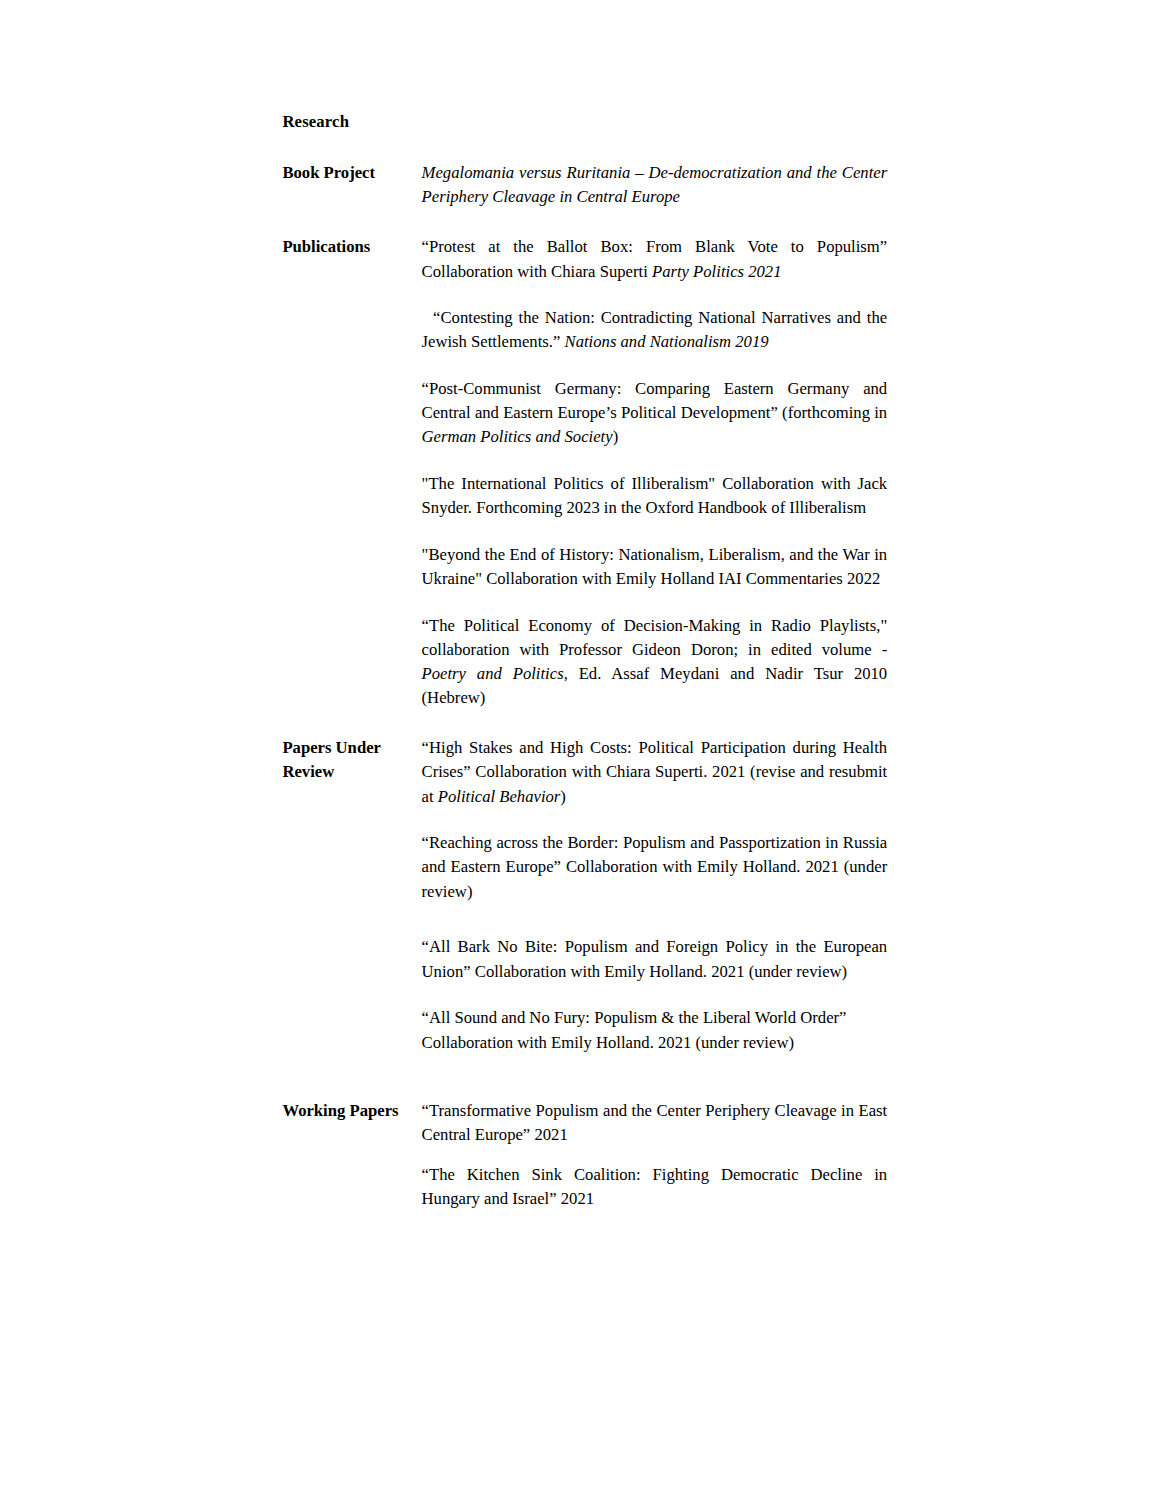Research
| Book Project | Megalomania versus Ruritania – De-democratization and the Center Periphery Cleavage in Central Europe |
| Publications | “Protest at the Ballot Box: From Blank Vote to Populism” Collaboration with Chiara Superti Party Politics 2021 “Contesting the Nation: Contradicting National Narratives and the Jewish Settlements.” Nations and Nationalism 2019 “Post-Communist Germany: Comparing Eastern Germany and Central and Eastern Europe’s Political Development” (forthcoming in German Politics and Society ) "The International Politics of Illiberalism" Collaboration with Jack Snyder. Forthcoming 2023 in the Oxford Handbook of Illiberalism "Beyond the End of History: Nationalism, Liberalism, and the War in Ukraine" Collaboration with Emily Holland IAI Commentaries 2022 “The Political Economy of Decision-Making in Radio Playlists," collaboration with Professor Gideon Doron; in edited volume - Poetry and Politics , Ed. Assaf Meydani and Nadir Tsur 2010 (Hebrew) |
| Papers Under Review | “High Stakes and High Costs: Political Participation during Health Crises” Collaboration with Chiara Superti. 2021 (revise and resubmit at Political Behavior ) “Reaching across the Border: Populism and Passportization in Russia and Eastern Europe” Collaboration with Emily Holland. 2021 (under review) “All Bark No Bite: Populism and Foreign Policy in the European Union” Collaboration with Emily Holland. 2021 (under review) “All Sound and No Fury: Populism & the Liberal World Order” Collaboration with Emily Holland. 2021 (under review) |
| Working Papers | “Transformative Populism and the Center Periphery Cleavage in East Central Europe” 2021 “The Kitchen Sink Coalition: Fighting Democratic Decline in Hungary and Israel” 2021 |